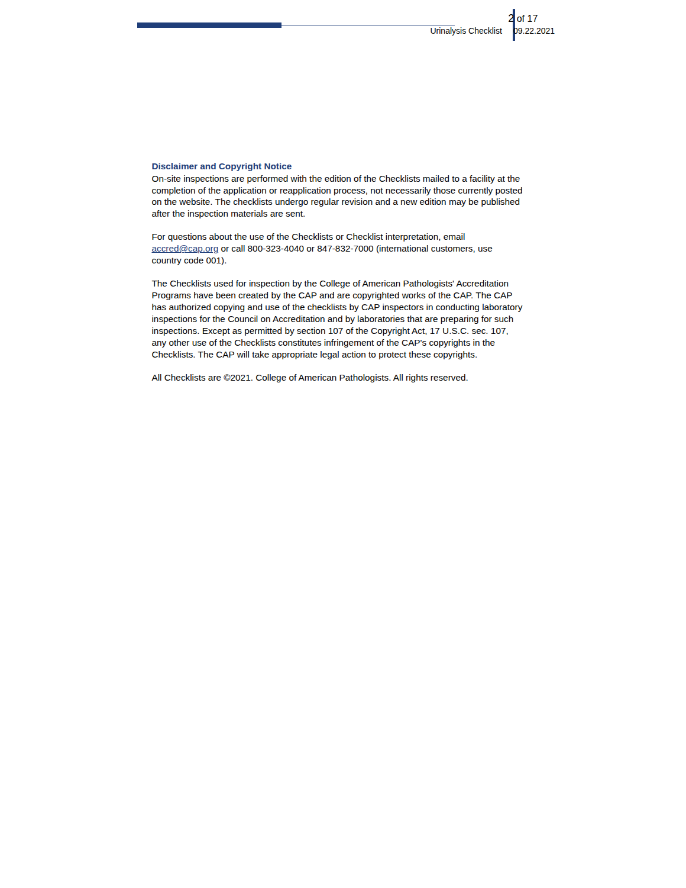2 of 17
Urinalysis Checklist 09.22.2021
Disclaimer and Copyright Notice
On-site inspections are performed with the edition of the Checklists mailed to a facility at the completion of the application or reapplication process, not necessarily those currently posted on the website. The checklists undergo regular revision and a new edition may be published after the inspection materials are sent.
For questions about the use of the Checklists or Checklist interpretation, email accred@cap.org or call 800-323-4040 or 847-832-7000 (international customers, use country code 001).
The Checklists used for inspection by the College of American Pathologists' Accreditation Programs have been created by the CAP and are copyrighted works of the CAP. The CAP has authorized copying and use of the checklists by CAP inspectors in conducting laboratory inspections for the Council on Accreditation and by laboratories that are preparing for such inspections. Except as permitted by section 107 of the Copyright Act, 17 U.S.C. sec. 107, any other use of the Checklists constitutes infringement of the CAP's copyrights in the Checklists. The CAP will take appropriate legal action to protect these copyrights.
All Checklists are ©2021. College of American Pathologists. All rights reserved.